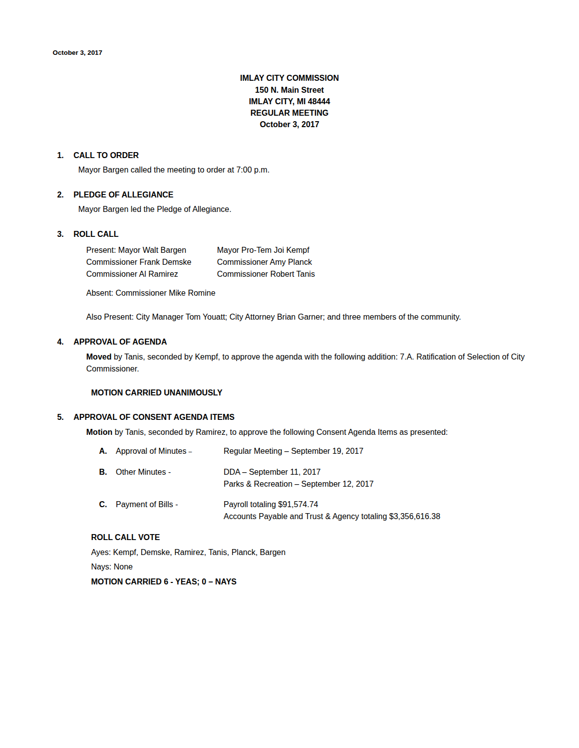October 3, 2017
IMLAY CITY COMMISSION
150 N. Main Street
IMLAY CITY, MI 48444
REGULAR MEETING
October 3, 2017
Call to Order
Mayor Bargen called the meeting to order at 7:00 p.m.
Pledge of Allegiance
Mayor Bargen led the Pledge of Allegiance.
Roll Call
| Present: Mayor Walt Bargen | Mayor Pro-Tem Joi Kempf |
| Commissioner Frank Demske | Commissioner Amy Planck |
| Commissioner Al Ramirez | Commissioner Robert Tanis |
Absent: Commissioner Mike Romine
Also Present: City Manager Tom Youatt; City Attorney Brian Garner; and three members of the community.
Approval of Agenda
Moved by Tanis, seconded by Kempf, to approve the agenda with the following addition: 7.A. Ratification of Selection of City Commissioner.
MOTION CARRIED UNANIMOUSLY
Approval of Consent Agenda Items
Motion by Tanis, seconded by Ramirez, to approve the following Consent Agenda Items as presented:
A. Approval of Minutes – Regular Meeting – September 19, 2017
B. Other Minutes - DDA – September 11, 2017
Parks & Recreation – September 12, 2017
C. Payment of Bills - Payroll totaling $91,574.74
Accounts Payable and Trust & Agency totaling $3,356,616.38
ROLL CALL VOTE
Ayes: Kempf, Demske, Ramirez, Tanis, Planck, Bargen
Nays: None
MOTION CARRIED 6 - YEAS; 0 – NAYS